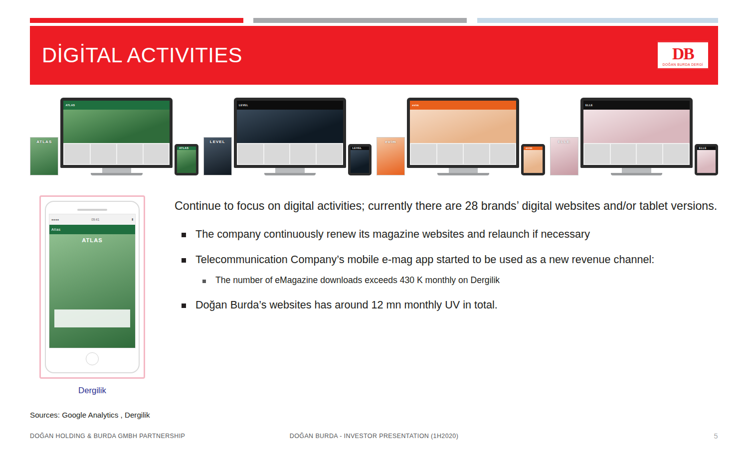DİGİTAL ACTIVITIES
DB
DOĞAN BURDA DERGİ
ATLAS
ATLAS
ATLAS
LEVEL
LEVEL
LEVEL
evim
evim
evim
ELLE
ELLE
ELLE
●●●●09:41▮
Atlas
ATLAS
Dergilik
Continue to focus on digital activities; currently there are 28 brands’ digital websites and/or tablet versions.
The company continuously renew its magazine websites and relaunch if necessary
Telecommunication Company’s mobile e-mag app started to be used as a new revenue channel:
The number of eMagazine downloads exceeds 430 K monthly on Dergilik
Doğan Burda’s websites has around 12 mn monthly UV in total.
Sources: Google Analytics , Dergilik
DOĞAN HOLDING & BURDA GMBH PARTNERSHIP
DOĞAN BURDA - INVESTOR PRESENTATION (1H2020)
5